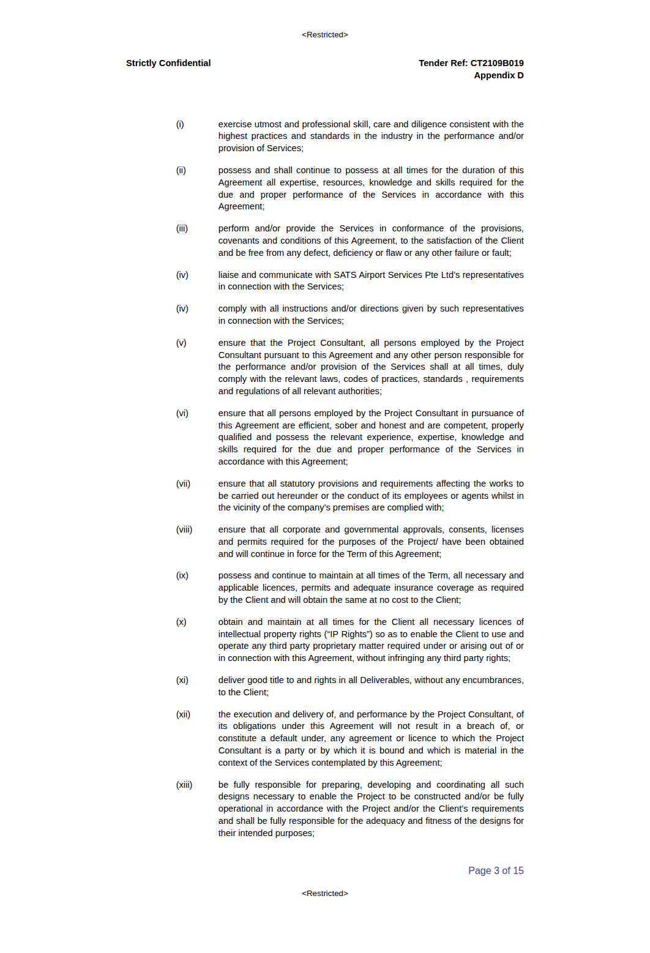<Restricted>
Strictly Confidential
Tender Ref: CT2109B019
Appendix D
(i)
exercise utmost and professional skill, care and diligence consistent with the highest practices and standards in the industry in the performance and/or provision of Services;
(ii)
possess and shall continue to possess at all times for the duration of this Agreement all expertise, resources, knowledge and skills required for the due and proper performance of the Services in accordance with this Agreement;
(iii)
perform and/or provide the Services in conformance of the provisions, covenants and conditions of this Agreement, to the satisfaction of the Client and be free from any defect, deficiency or flaw or any other failure or fault;
(iv)
liaise and communicate with SATS Airport Services Pte Ltd’s representatives in connection with the Services;
(iv)
comply with all instructions and/or directions given by such representatives in connection with the Services;
(v)
ensure that the Project Consultant, all persons employed by the Project Consultant pursuant to this Agreement and any other person responsible for the performance and/or provision of the Services shall at all times, duly comply with the relevant laws, codes of practices, standards , requirements and regulations of all relevant authorities;
(vi)
ensure that all persons employed by the Project Consultant in pursuance of this Agreement are efficient, sober and honest and are competent, properly qualified and possess the relevant experience, expertise, knowledge and skills required for the due and proper performance of the Services in accordance with this Agreement;
(vii)
ensure that all statutory provisions and requirements affecting the works to be carried out hereunder or the conduct of its employees or agents whilst in the vicinity of the company’s premises are complied with;
(viii)
ensure that all corporate and governmental approvals, consents, licenses and permits required for the purposes of the Project/ have been obtained and will continue in force for the Term of this Agreement;
(ix)
possess and continue to maintain at all times of the Term, all necessary and applicable licences, permits and adequate insurance coverage as required by the Client and will obtain the same at no cost to the Client;
(x)
obtain and maintain at all times for the Client all necessary licences of intellectual property rights (“IP Rights”) so as to enable the Client to use and operate any third party proprietary matter required under or arising out of or in connection with this Agreement, without infringing any third party rights;
(xi)
deliver good title to and rights in all Deliverables, without any encumbrances, to the Client;
(xii)
the execution and delivery of, and performance by the Project Consultant, of its obligations under this Agreement will not result in a breach of, or constitute a default under, any agreement or licence to which the Project Consultant is a party or by which it is bound and which is material in the context of the Services contemplated by this Agreement;
(xiii)
be fully responsible for preparing, developing and coordinating all such designs necessary to enable the Project to be constructed and/or be fully operational in accordance with the Project and/or the Client’s requirements and shall be fully responsible for the adequacy and fitness of the designs for their intended purposes;
Page 3 of 15
<Restricted>